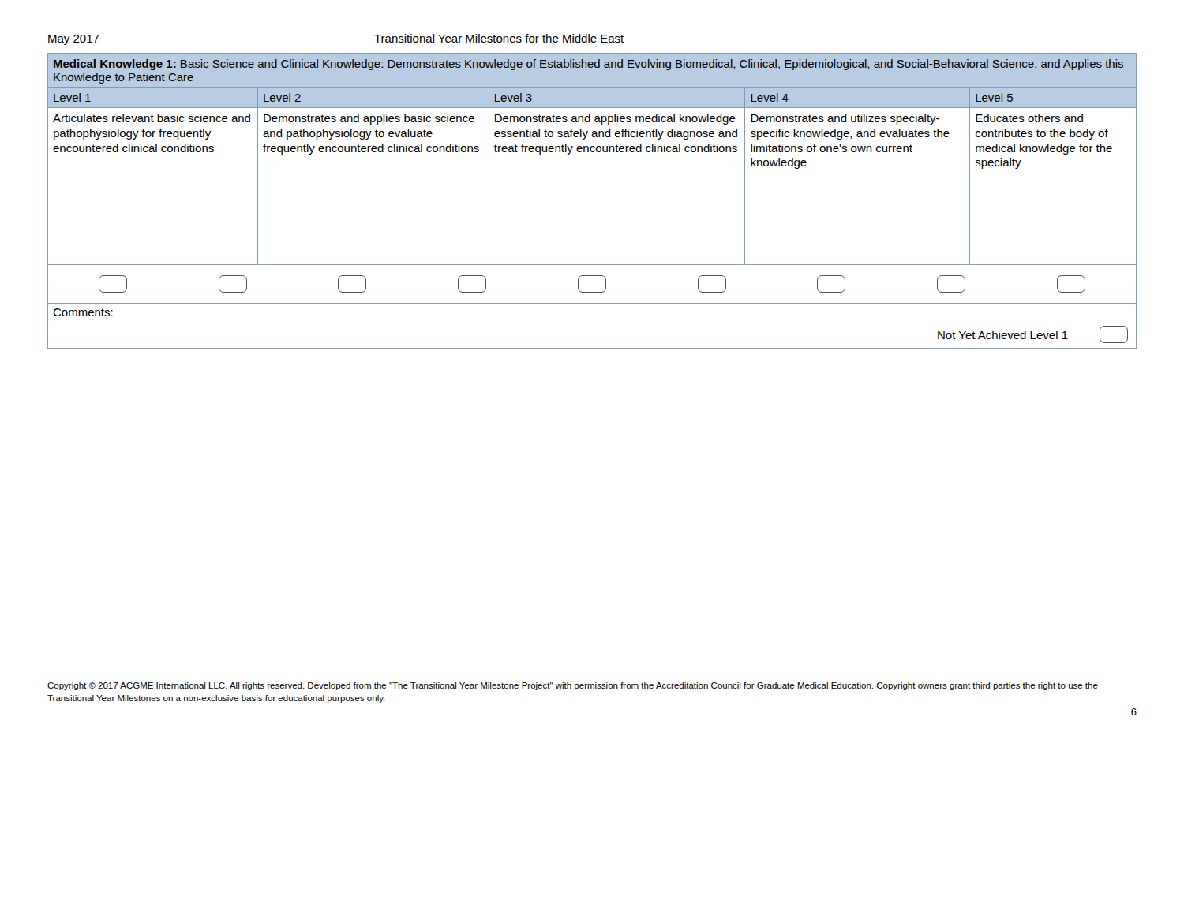May 2017
Transitional Year Milestones for the Middle East
| Medical Knowledge 1: Basic Science and Clinical Knowledge: Demonstrates Knowledge of Established and Evolving Biomedical, Clinical, Epidemiological, and Social-Behavioral Science, and Applies this Knowledge to Patient Care |
| Level 1 | Level 2 | Level 3 | Level 4 | Level 5 |
| Articulates relevant basic science and pathophysiology for frequently encountered clinical conditions | Demonstrates and applies basic science and pathophysiology to evaluate frequently encountered clinical conditions | Demonstrates and applies medical knowledge essential to safely and efficiently diagnose and treat frequently encountered clinical conditions | Demonstrates and utilizes specialty-specific knowledge, and evaluates the limitations of one's own current knowledge | Educates others and contributes to the body of medical knowledge for the specialty |
| Comments: Not Yet Achieved Level 1 |
Copyright © 2017 ACGME International LLC. All rights reserved. Developed from the "The Transitional Year Milestone Project" with permission from the Accreditation Council for Graduate Medical Education. Copyright owners grant third parties the right to use the Transitional Year Milestones on a non-exclusive basis for educational purposes only.
6